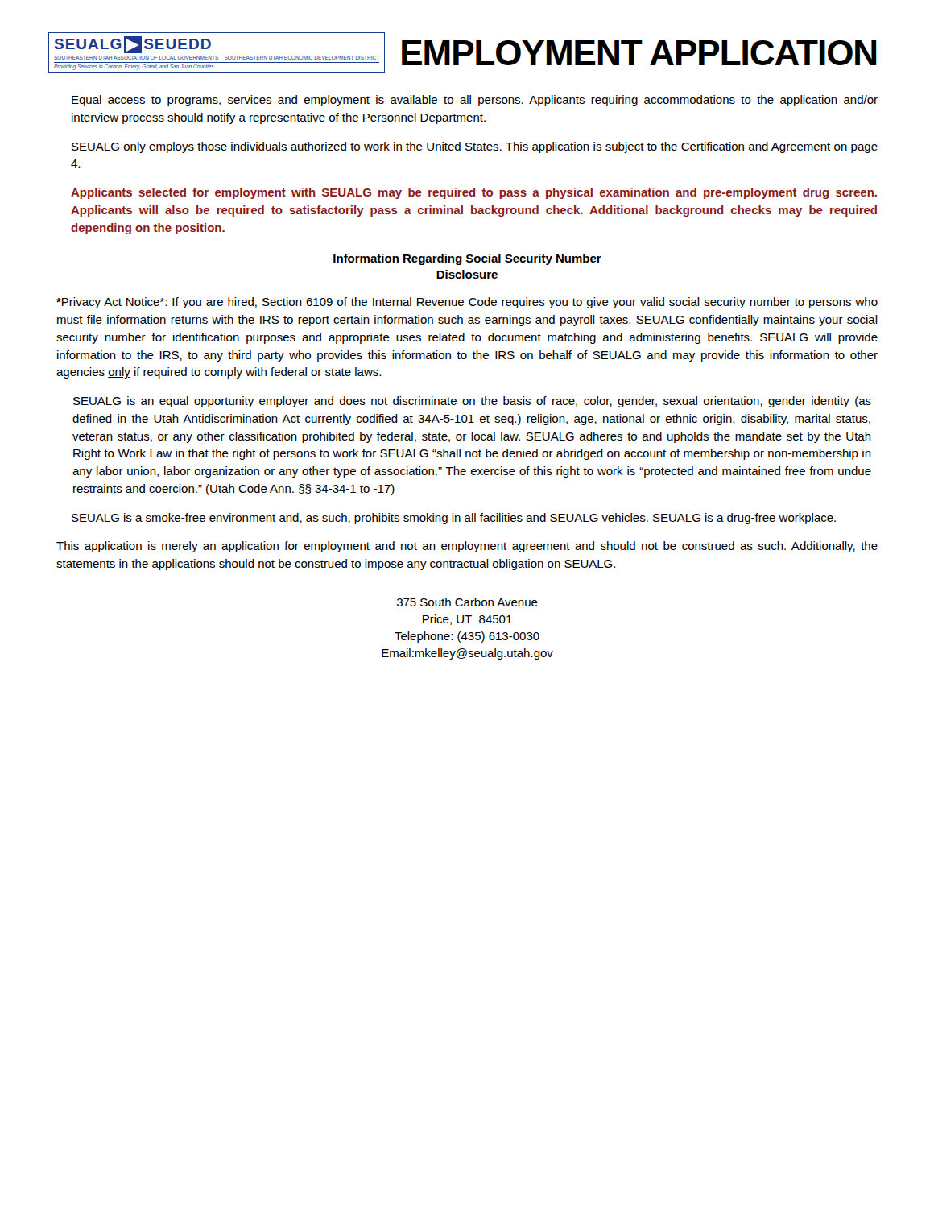SEUALG▶SEUEDD
SOUTHEASTERN UTAH ASSOCIATION OF LOCAL GOVERNMENTS SOUTHEASTERN UTAH ECONOMIC DEVELOPMENT DISTRICT
Providing Services in Carbon, Emery, Grand, and San Juan Counties
EMPLOYMENT APPLICATION
Equal access to programs, services and employment is available to all persons. Applicants requiring accommodations to the application and/or interview process should notify a representative of the Personnel Department.
SEUALG only employs those individuals authorized to work in the United States. This application is subject to the Certification and Agreement on page 4.
Applicants selected for employment with SEUALG may be required to pass a physical examination and pre-employment drug screen. Applicants will also be required to satisfactorily pass a criminal background check. Additional background checks may be required depending on the position.
Information Regarding Social Security Number
Disclosure
*Privacy Act Notice*: If you are hired, Section 6109 of the Internal Revenue Code requires you to give your valid social security number to persons who must file information returns with the IRS to report certain information such as earnings and payroll taxes. SEUALG confidentially maintains your social security number for identification purposes and appropriate uses related to document matching and administering benefits. SEUALG will provide information to the IRS, to any third party who provides this information to the IRS on behalf of SEUALG and may provide this information to other agencies only if required to comply with federal or state laws.
SEUALG is an equal opportunity employer and does not discriminate on the basis of race, color, gender, sexual orientation, gender identity (as defined in the Utah Antidiscrimination Act currently codified at 34A-5-101 et seq.) religion, age, national or ethnic origin, disability, marital status, veteran status, or any other classification prohibited by federal, state, or local law. SEUALG adheres to and upholds the mandate set by the Utah Right to Work Law in that the right of persons to work for SEUALG “shall not be denied or abridged on account of membership or non-membership in any labor union, labor organization or any other type of association.” The exercise of this right to work is “protected and maintained free from undue restraints and coercion.” (Utah Code Ann. §§ 34-34-1 to -17)
SEUALG is a smoke-free environment and, as such, prohibits smoking in all facilities and SEUALG vehicles. SEUALG is a drug-free workplace.
This application is merely an application for employment and not an employment agreement and should not be construed as such. Additionally, the statements in the applications should not be construed to impose any contractual obligation on SEUALG.
375 South Carbon Avenue
Price, UT 84501
Telephone: (435) 613-0030
Email:mkelley@seualg.utah.gov